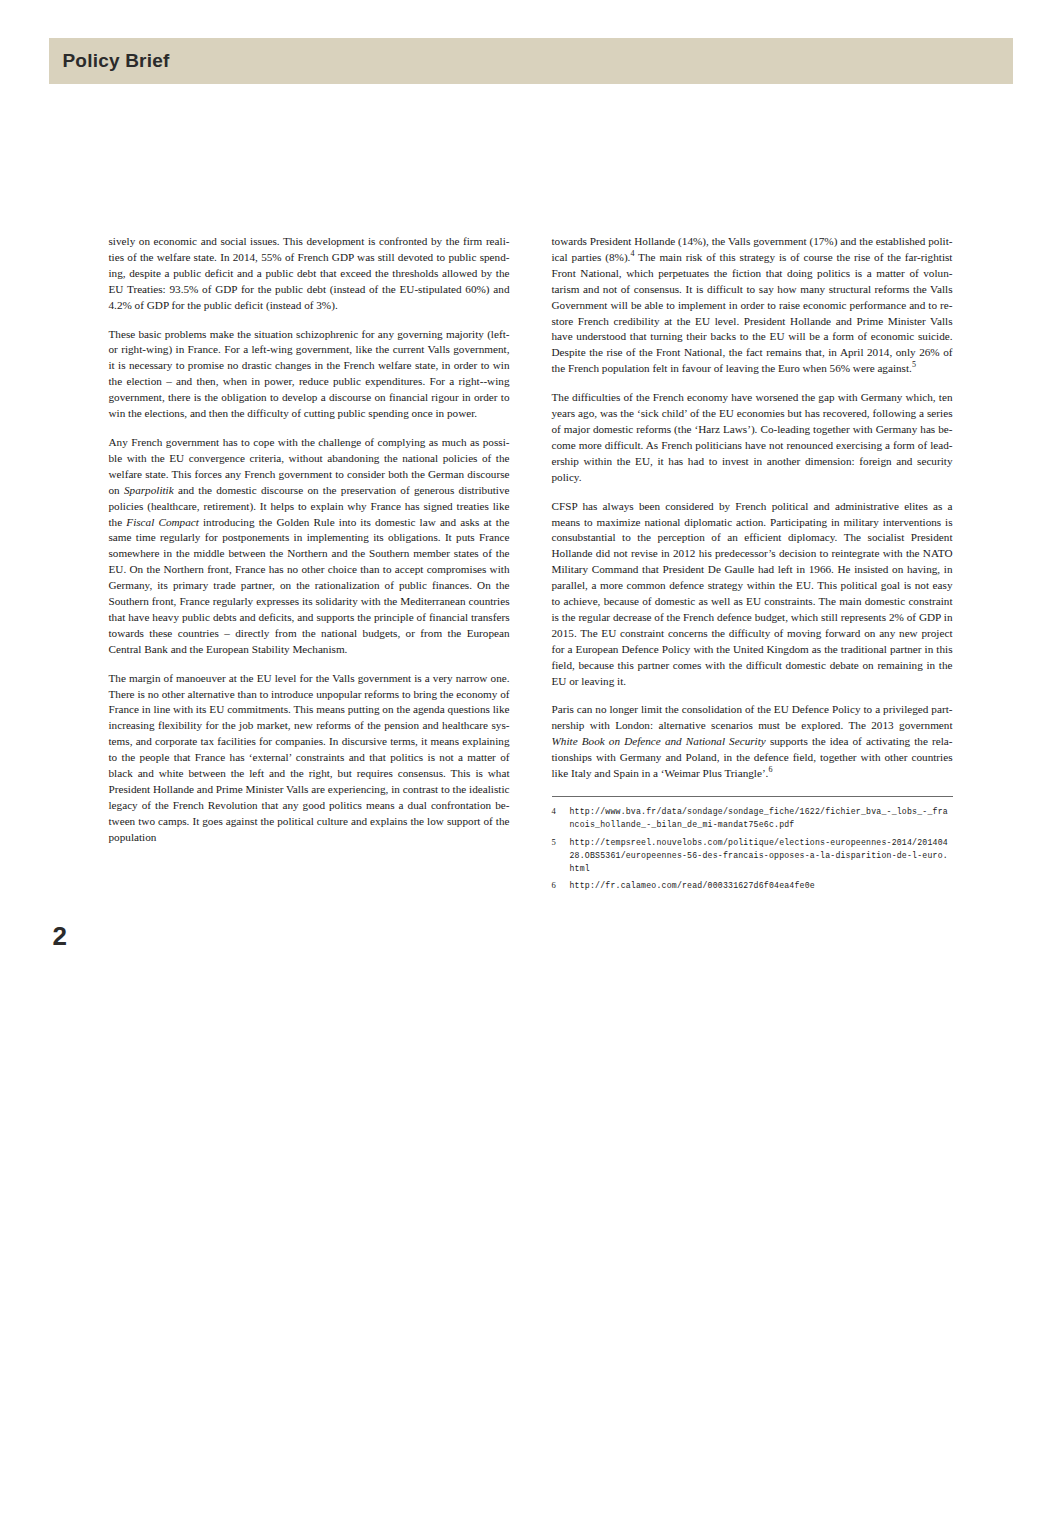Policy Brief
2
sively on economic and social issues. This development is confronted by the firm realities of the welfare state. In 2014, 55% of French GDP was still devoted to public spending, despite a public deficit and a public debt that exceed the thresholds allowed by the EU Treaties: 93.5% of GDP for the public debt (instead of the EU-stipulated 60%) and 4.2% of GDP for the public deficit (instead of 3%).
These basic problems make the situation schizophrenic for any governing majority (left- or right-wing) in France. For a left-wing government, like the current Valls government, it is necessary to promise no drastic changes in the French welfare state, in order to win the election – and then, when in power, reduce public expenditures. For a right--wing government, there is the obligation to develop a discourse on financial rigour in order to win the elections, and then the difficulty of cutting public spending once in power.
Any French government has to cope with the challenge of complying as much as possible with the EU convergence criteria, without abandoning the national policies of the welfare state. This forces any French government to consider both the German discourse on Sparpolitik and the domestic discourse on the preservation of generous distributive policies (healthcare, retirement). It helps to explain why France has signed treaties like the Fiscal Compact introducing the Golden Rule into its domestic law and asks at the same time regularly for postponements in implementing its obligations. It puts France somewhere in the middle between the Northern and the Southern member states of the EU. On the Northern front, France has no other choice than to accept compromises with Germany, its primary trade partner, on the rationalization of public finances. On the Southern front, France regularly expresses its solidarity with the Mediterranean countries that have heavy public debts and deficits, and supports the principle of financial transfers towards these countries – directly from the national budgets, or from the European Central Bank and the European Stability Mechanism.
The margin of manoeuver at the EU level for the Valls government is a very narrow one. There is no other alternative than to introduce unpopular reforms to bring the economy of France in line with its EU commitments. This means putting on the agenda questions like increasing flexibility for the job market, new reforms of the pension and healthcare systems, and corporate tax facilities for companies. In discursive terms, it means explaining to the people that France has ‘external’ constraints and that politics is not a matter of black and white between the left and the right, but requires consensus. This is what President Hollande and Prime Minister Valls are experiencing, in contrast to the idealistic legacy of the French Revolution that any good politics means a dual confrontation between two camps. It goes against the political culture and explains the low support of the population
towards President Hollande (14%), the Valls government (17%) and the established political parties (8%).4 The main risk of this strategy is of course the rise of the far-rightist Front National, which perpetuates the fiction that doing politics is a matter of voluntarism and not of consensus. It is difficult to say how many structural reforms the Valls Government will be able to implement in order to raise economic performance and to restore French credibility at the EU level. President Hollande and Prime Minister Valls have understood that turning their backs to the EU will be a form of economic suicide. Despite the rise of the Front National, the fact remains that, in April 2014, only 26% of the French population felt in favour of leaving the Euro when 56% were against.5
The difficulties of the French economy have worsened the gap with Germany which, ten years ago, was the ‘sick child’ of the EU economies but has recovered, following a series of major domestic reforms (the ‘Harz Laws’). Co-leading together with Germany has become more difficult. As French politicians have not renounced exercising a form of leadership within the EU, it has had to invest in another dimension: foreign and security policy.
CFSP has always been considered by French political and administrative elites as a means to maximize national diplomatic action. Participating in military interventions is consubstantial to the perception of an efficient diplomacy. The socialist President Hollande did not revise in 2012 his predecessor’s decision to reintegrate with the NATO Military Command that President De Gaulle had left in 1966. He insisted on having, in parallel, a more common defence strategy within the EU. This political goal is not easy to achieve, because of domestic as well as EU constraints. The main domestic constraint is the regular decrease of the French defence budget, which still represents 2% of GDP in 2015. The EU constraint concerns the difficulty of moving forward on any new project for a European Defence Policy with the United Kingdom as the traditional partner in this field, because this partner comes with the difficult domestic debate on remaining in the EU or leaving it.
Paris can no longer limit the consolidation of the EU Defence Policy to a privileged partnership with London: alternative scenarios must be explored. The 2013 government White Book on Defence and National Security supports the idea of activating the relationships with Germany and Poland, in the defence field, together with other countries like Italy and Spain in a ‘Weimar Plus Triangle’.6
http://www.bva.fr/data/sondage/sondage_fiche/1622/fichier_bva_-_lobs_-_francois_hollande_-_bilan_de_mi-mandat75e6c.pdf
http://tempsreel.nouvelobs.com/politique/elections-europeennes-2014/20140428.OBS5361/europeennes-56-des-francais-opposes-a-la-disparition-de-l-euro.html
http://fr.calameo.com/read/000331627d6f04ea4fe0e